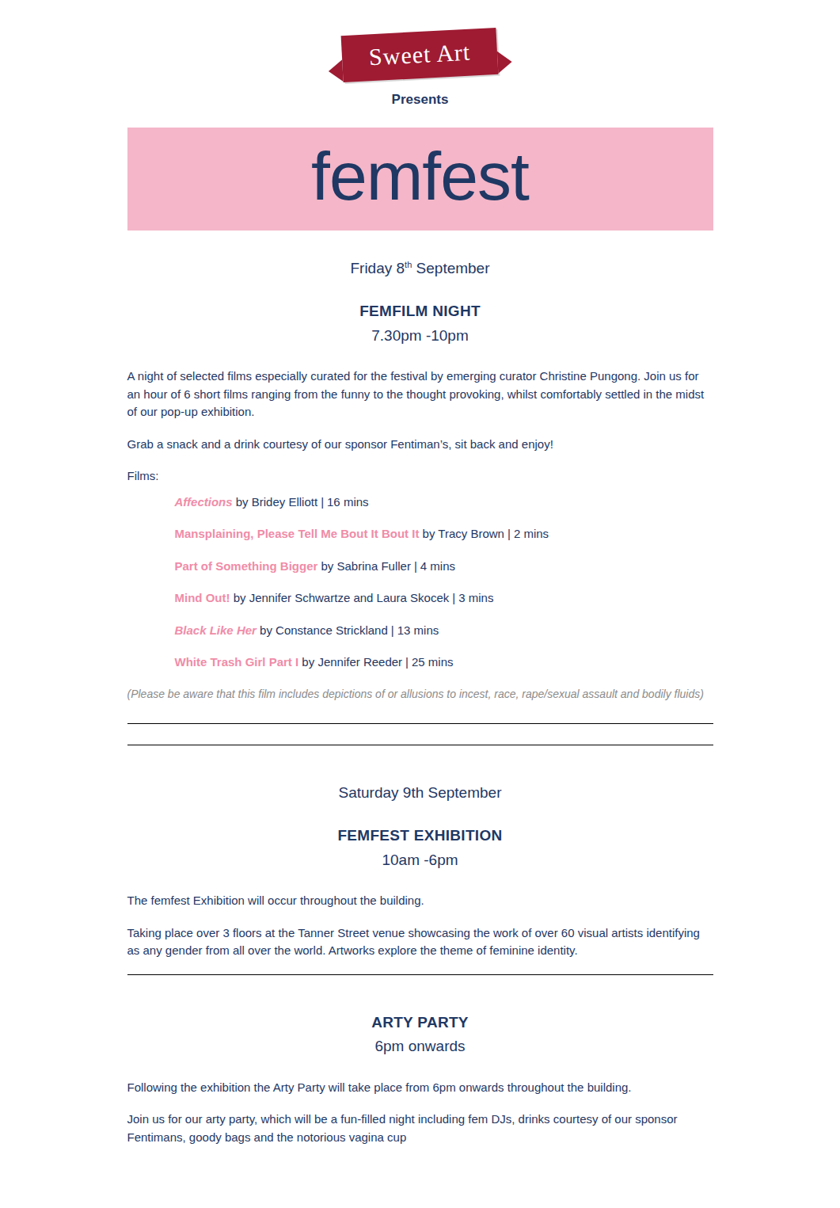Sweet Art
Presents
femfest
Friday 8th September
FEMFILM NIGHT
7.30pm -10pm
A night of selected films especially curated for the festival by emerging curator Christine Pungong. Join us for an hour of 6 short films ranging from the funny to the thought provoking, whilst comfortably settled in the midst of our pop-up exhibition.
Grab a snack and a drink courtesy of our sponsor Fentiman’s, sit back and enjoy!
Films:
Affections by Bridey Elliott|16 mins
Mansplaining, Please Tell Me Bout It Bout It by Tracy Brown|2 mins
Part of Something Bigger by Sabrina Fuller|4 mins
Mind Out! by Jennifer Schwartze and Laura Skocek|3 mins
Black Like Her by Constance Strickland|13 mins
White Trash Girl Part I by Jennifer Reeder|25 mins
(Please be aware that this film includes depictions of or allusions to incest, race, rape/sexual assault and bodily fluids)
Saturday 9th September
FEMFEST EXHIBITION
10am -6pm
The femfest Exhibition will occur throughout the building.
Taking place over 3 floors at the Tanner Street venue showcasing the work of over 60 visual artists identifying as any gender from all over the world. Artworks explore the theme of feminine identity.
ARTY PARTY
6pm onwards
Following the exhibition the Arty Party will take place from 6pm onwards throughout the building.
Join us for our arty party, which will be a fun-filled night including fem DJs, drinks courtesy of our sponsor Fentimans, goody bags and the notorious vagina cup